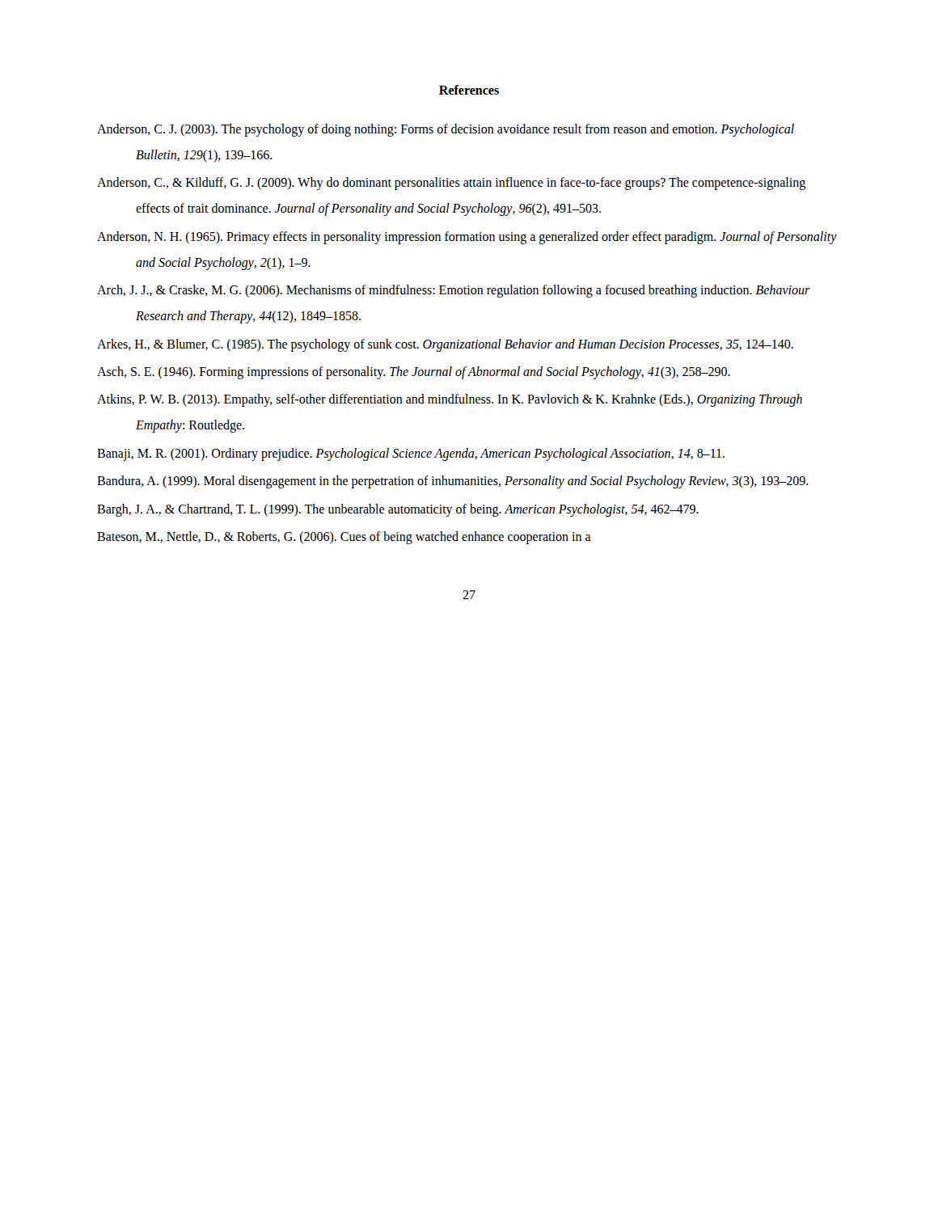References
Anderson, C. J. (2003). The psychology of doing nothing: Forms of decision avoidance result from reason and emotion. Psychological Bulletin, 129(1), 139–166.
Anderson, C., & Kilduff, G. J. (2009). Why do dominant personalities attain influence in face-to-face groups? The competence-signaling effects of trait dominance. Journal of Personality and Social Psychology, 96(2), 491–503.
Anderson, N. H. (1965). Primacy effects in personality impression formation using a generalized order effect paradigm. Journal of Personality and Social Psychology, 2(1), 1–9.
Arch, J. J., & Craske, M. G. (2006). Mechanisms of mindfulness: Emotion regulation following a focused breathing induction. Behaviour Research and Therapy, 44(12), 1849–1858.
Arkes, H., & Blumer, C. (1985). The psychology of sunk cost. Organizational Behavior and Human Decision Processes, 35, 124–140.
Asch, S. E. (1946). Forming impressions of personality. The Journal of Abnormal and Social Psychology, 41(3), 258–290.
Atkins, P. W. B. (2013). Empathy, self-other differentiation and mindfulness. In K. Pavlovich & K. Krahnke (Eds.), Organizing Through Empathy: Routledge.
Banaji, M. R. (2001). Ordinary prejudice. Psychological Science Agenda, American Psychological Association, 14, 8–11.
Bandura, A. (1999). Moral disengagement in the perpetration of inhumanities, Personality and Social Psychology Review, 3(3), 193–209.
Bargh, J. A., & Chartrand, T. L. (1999). The unbearable automaticity of being. American Psychologist, 54, 462–479.
Bateson, M., Nettle, D., & Roberts, G. (2006). Cues of being watched enhance cooperation in a
27